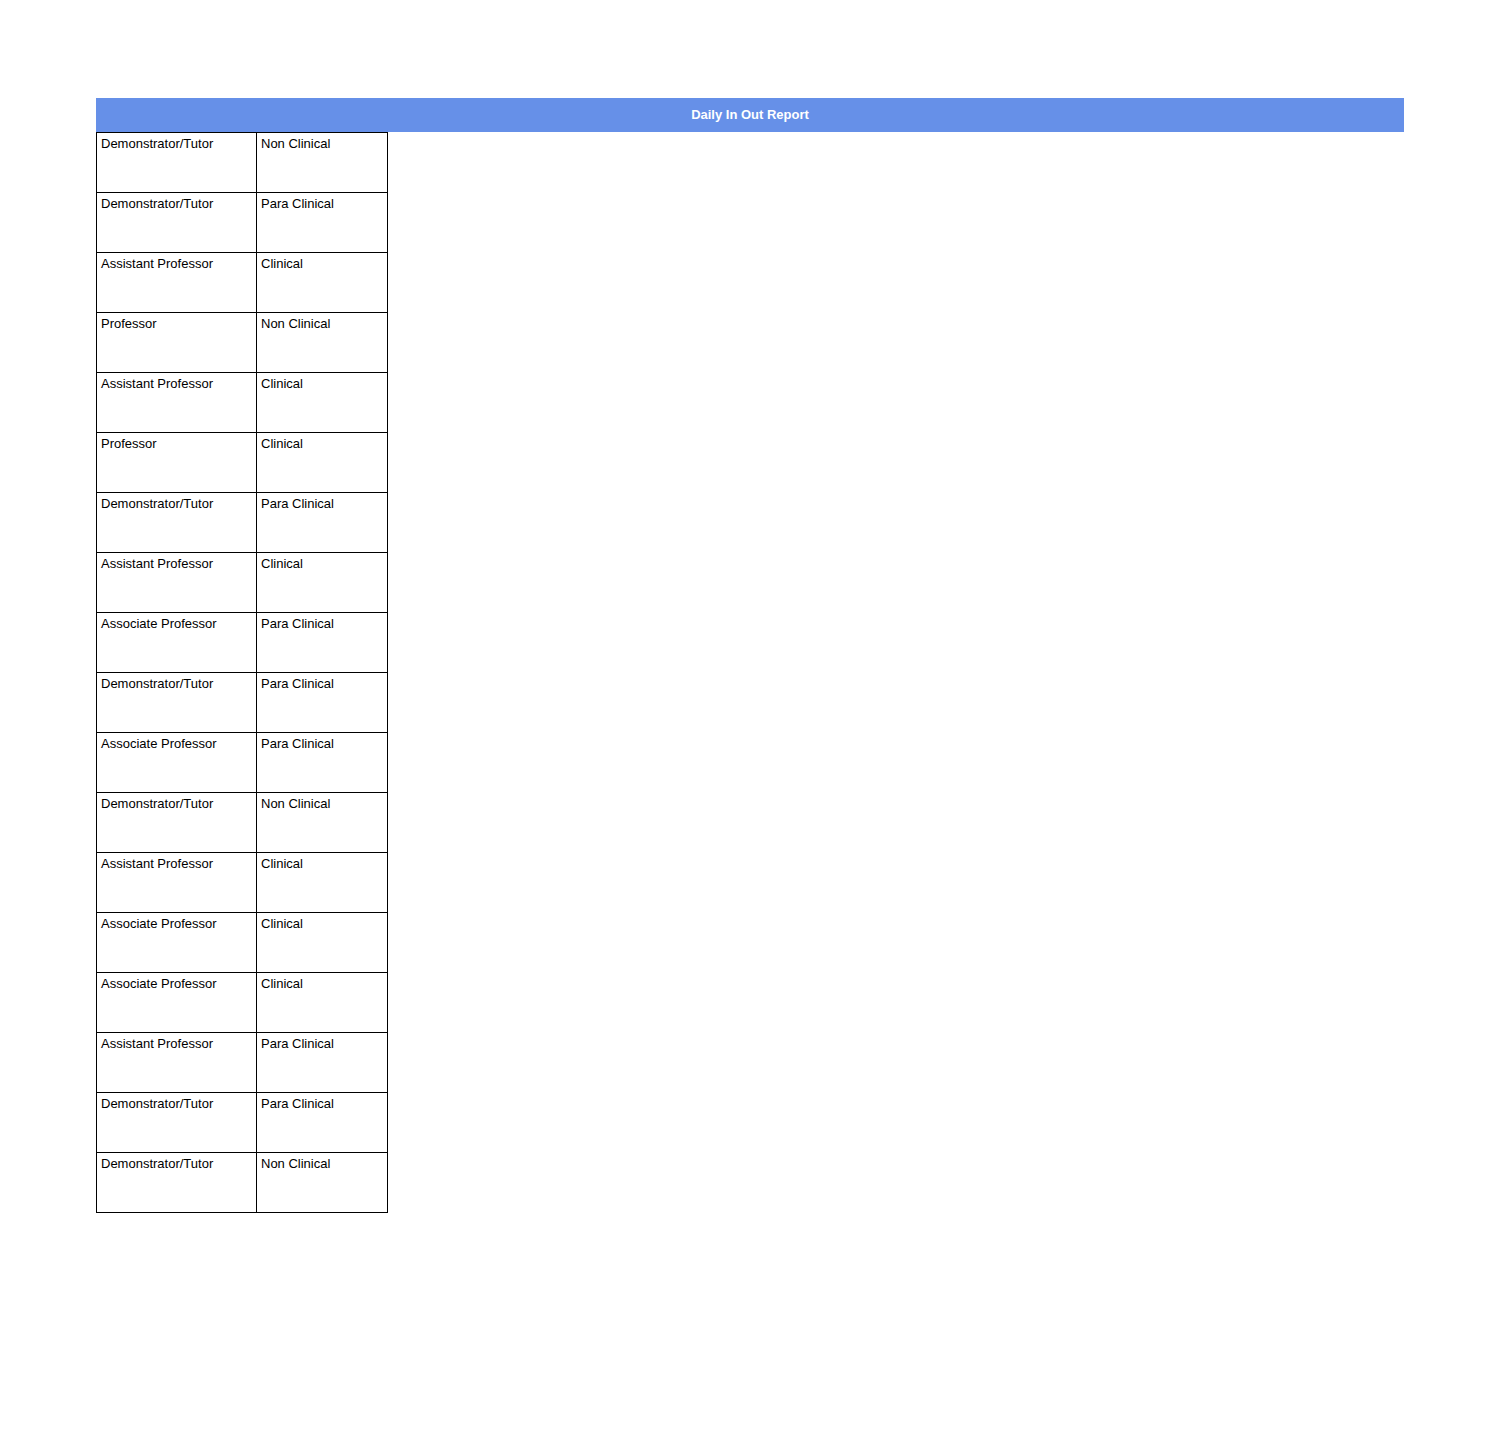Daily In Out Report
| Demonstrator/Tutor | Non Clinical |
| Demonstrator/Tutor | Para Clinical |
| Assistant Professor | Clinical |
| Professor | Non Clinical |
| Assistant Professor | Clinical |
| Professor | Clinical |
| Demonstrator/Tutor | Para Clinical |
| Assistant Professor | Clinical |
| Associate Professor | Para Clinical |
| Demonstrator/Tutor | Para Clinical |
| Associate Professor | Para Clinical |
| Demonstrator/Tutor | Non Clinical |
| Assistant Professor | Clinical |
| Associate Professor | Clinical |
| Associate Professor | Clinical |
| Assistant Professor | Para Clinical |
| Demonstrator/Tutor | Para Clinical |
| Demonstrator/Tutor | Non Clinical |